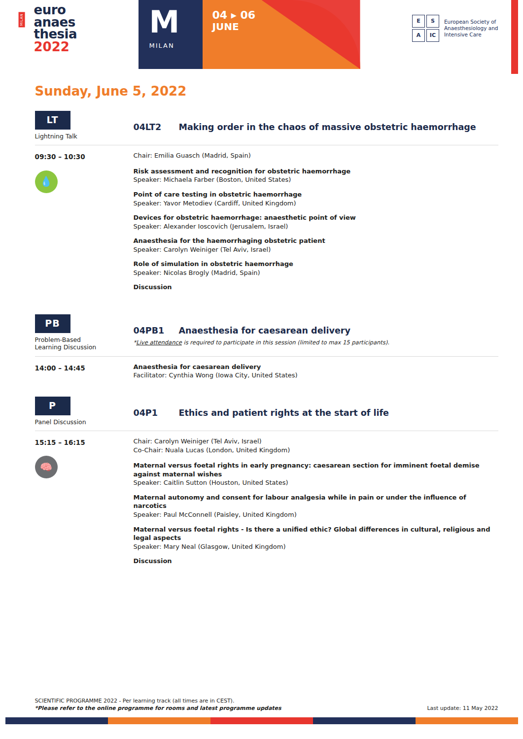MILAN
euro anaes thesia
2022
M
MILAN
04 ▸ 06JUNE
E
S
A
IC
European Society of
Anaesthesiology and
Intensive Care
Sunday, June 5, 2022
LT
Lightning Talk
04LT2 Making order in the chaos of massive obstetric haemorrhage
09:30 – 10:30
💧
Chair: Emilia Guasch (Madrid, Spain)
Risk assessment and recognition for obstetric haemorrhage
Speaker: Michaela Farber (Boston, United States)
Point of care testing in obstetric haemorrhage
Speaker: Yavor Metodiev (Cardiff, United Kingdom)
Devices for obstetric haemorrhage: anaesthetic point of view
Speaker: Alexander Ioscovich (Jerusalem, Israel)
Anaesthesia for the haemorrhaging obstetric patient
Speaker: Carolyn Weiniger (Tel Aviv, Israel)
Role of simulation in obstetric haemorrhage
Speaker: Nicolas Brogly (Madrid, Spain)
Discussion
PB
Problem-Based
Learning Discussion
04PB1 Anaesthesia for caesarean delivery
*Live attendance is required to participate in this session (limited to max 15 participants).
14:00 – 14:45
Anaesthesia for caesarean delivery Facilitator: Cynthia Wong (Iowa City, United States)
P
Panel Discussion
04P1 Ethics and patient rights at the start of life
15:15 – 16:15
🧠
Chair: Carolyn Weiniger (Tel Aviv, Israel)
Co-Chair: Nuala Lucas (London, United Kingdom)
Maternal versus foetal rights in early pregnancy: caesarean section for imminent foetal demise against maternal wishes
Speaker: Caitlin Sutton (Houston, United States)
Maternal autonomy and consent for labour analgesia while in pain or under the influence of narcotics
Speaker: Paul McConnell (Paisley, United Kingdom)
Maternal versus foetal rights - Is there a unified ethic? Global differences in cultural, religious and legal aspects
Speaker: Mary Neal (Glasgow, United Kingdom)
Discussion
SCIENTIFIC PROGRAMME 2022 - Per learning track (all times are in CEST).
*Please refer to the online programme for rooms and latest programme updates
Last update: 11 May 2022